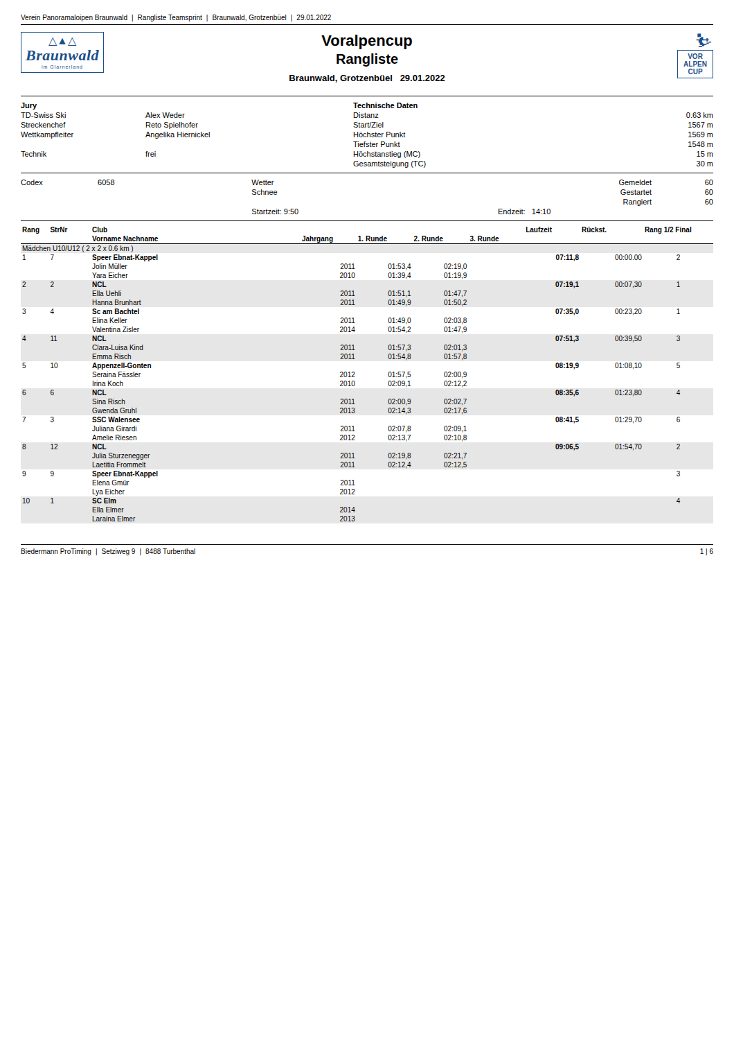Verein Panoramaloipen Braunwald|Rangliste Teamsprint|Braunwald, Grotzenbüel|29.01.2022
△▲△
Braunwald
im Glarnerland
Voralpencup
Rangliste
Braunwald, Grotzenbüel 29.01.2022
⛷
VOR
ALPEN
CUP
| Jury | | Technische Daten | |
| TD-Swiss Ski | Alex Weder | Distanz | 0.63 km |
| Streckenchef | Reto Spielhofer | Start/Ziel | 1567 m |
| Wettkampfleiter | Angelika Hiernickel | Höchster Punkt | 1569 m |
| | | Tiefster Punkt | 1548 m |
| Technik | frei | Höchstanstieg (MC) | 15 m |
| | | Gesamtsteigung (TC) | 30 m |
| Codex | 6058 | Wetter | | Gemeldet | 60 |
| | | Schnee | | Gestartet | 60 |
| | | | | Rangiert | 60 |
| | | Startzeit: 9:50 | Endzeit: 14:10 | |
| Rang | StrNr | Club | | | | | Laufzeit | Rückst. | Rang 1/2 Final |
| --- | --- | --- | --- | --- | --- | --- | --- | --- | --- |
| | | Vorname Nachname | Jahrgang | 1. Runde | 2. Runde | 3. Runde | | | |
| Mädchen U10/U12 ( 2 x 2 x 0.6 km ) |
| 1 | 7 | Speer Ebnat-Kappel | | | | | 07:11,8 | 00:00.00 | 2 |
| | | Jolin Müller | 2011 | 01:53,4 | 02:19,0 | | | | |
| | | Yara Eicher | 2010 | 01:39,4 | 01:19,9 | | | | |
| 2 | 2 | NCL | | | | | 07:19,1 | 00:07,30 | 1 |
| | | Ella Uehli | 2011 | 01:51,1 | 01:47,7 | | | | |
| | | Hanna Brunhart | 2011 | 01:49,9 | 01:50,2 | | | | |
| 3 | 4 | Sc am Bachtel | | | | | 07:35,0 | 00:23,20 | 1 |
| | | Elina Keller | 2011 | 01:49,0 | 02:03,8 | | | | |
| | | Valentina Zisler | 2014 | 01:54,2 | 01:47,9 | | | | |
| 4 | 11 | NCL | | | | | 07:51,3 | 00:39,50 | 3 |
| | | Clara-Luisa Kind | 2011 | 01:57,3 | 02:01,3 | | | | |
| | | Emma Risch | 2011 | 01:54,8 | 01:57,8 | | | | |
| 5 | 10 | Appenzell-Gonten | | | | | 08:19,9 | 01:08,10 | 5 |
| | | Seraina Fässler | 2012 | 01:57,5 | 02:00,9 | | | | |
| | | Irina Koch | 2010 | 02:09,1 | 02:12,2 | | | | |
| 6 | 6 | NCL | | | | | 08:35,6 | 01:23,80 | 4 |
| | | Sina Risch | 2011 | 02:00,9 | 02:02,7 | | | | |
| | | Gwenda Gruhl | 2013 | 02:14,3 | 02:17,6 | | | | |
| 7 | 3 | SSC Walensee | | | | | 08:41,5 | 01:29,70 | 6 |
| | | Juliana Girardi | 2011 | 02:07,8 | 02:09,1 | | | | |
| | | Amelie Riesen | 2012 | 02:13,7 | 02:10,8 | | | | |
| 8 | 12 | NCL | | | | | 09:06,5 | 01:54,70 | 2 |
| | | Julia Sturzenegger | 2011 | 02:19,8 | 02:21,7 | | | | |
| | | Laetitia Frommelt | 2011 | 02:12,4 | 02:12,5 | | | | |
| 9 | 9 | Speer Ebnat-Kappel | | | | | | | 3 |
| | | Elena Gmür | 2011 | | | | | | |
| | | Lya Eicher | 2012 | | | | | | |
| 10 | 1 | SC Elm | | | | | | | 4 |
| | | Ella Elmer | 2014 | | | | | | |
| | | Laraina Elmer | 2013 | | | | | | |
Biedermann ProTiming|Setziweg 9|8488 Turbenthal
1 | 6